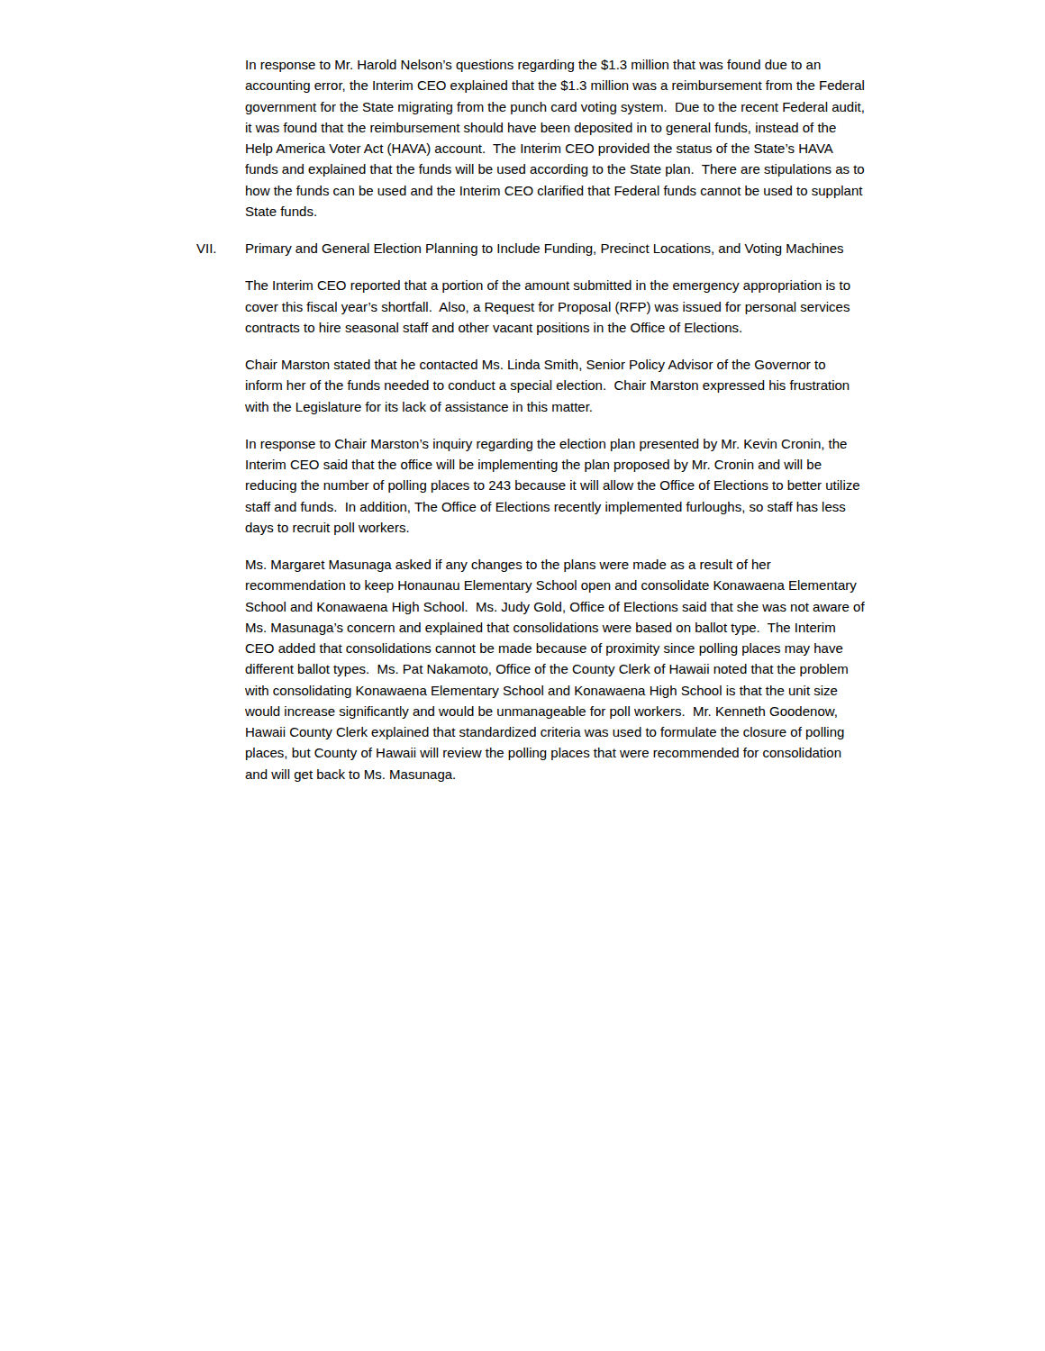In response to Mr. Harold Nelson’s questions regarding the $1.3 million that was found due to an accounting error, the Interim CEO explained that the $1.3 million was a reimbursement from the Federal government for the State migrating from the punch card voting system. Due to the recent Federal audit, it was found that the reimbursement should have been deposited in to general funds, instead of the Help America Voter Act (HAVA) account. The Interim CEO provided the status of the State’s HAVA funds and explained that the funds will be used according to the State plan. There are stipulations as to how the funds can be used and the Interim CEO clarified that Federal funds cannot be used to supplant State funds.
VII.
Primary and General Election Planning to Include Funding, Precinct Locations, and Voting Machines
The Interim CEO reported that a portion of the amount submitted in the emergency appropriation is to cover this fiscal year’s shortfall. Also, a Request for Proposal (RFP) was issued for personal services contracts to hire seasonal staff and other vacant positions in the Office of Elections.
Chair Marston stated that he contacted Ms. Linda Smith, Senior Policy Advisor of the Governor to inform her of the funds needed to conduct a special election. Chair Marston expressed his frustration with the Legislature for its lack of assistance in this matter.
In response to Chair Marston’s inquiry regarding the election plan presented by Mr. Kevin Cronin, the Interim CEO said that the office will be implementing the plan proposed by Mr. Cronin and will be reducing the number of polling places to 243 because it will allow the Office of Elections to better utilize staff and funds. In addition, The Office of Elections recently implemented furloughs, so staff has less days to recruit poll workers.
Ms. Margaret Masunaga asked if any changes to the plans were made as a result of her recommendation to keep Honaunau Elementary School open and consolidate Konawaena Elementary School and Konawaena High School. Ms. Judy Gold, Office of Elections said that she was not aware of Ms. Masunaga’s concern and explained that consolidations were based on ballot type. The Interim CEO added that consolidations cannot be made because of proximity since polling places may have different ballot types. Ms. Pat Nakamoto, Office of the County Clerk of Hawaii noted that the problem with consolidating Konawaena Elementary School and Konawaena High School is that the unit size would increase significantly and would be unmanageable for poll workers. Mr. Kenneth Goodenow, Hawaii County Clerk explained that standardized criteria was used to formulate the closure of polling places, but County of Hawaii will review the polling places that were recommended for consolidation and will get back to Ms. Masunaga.